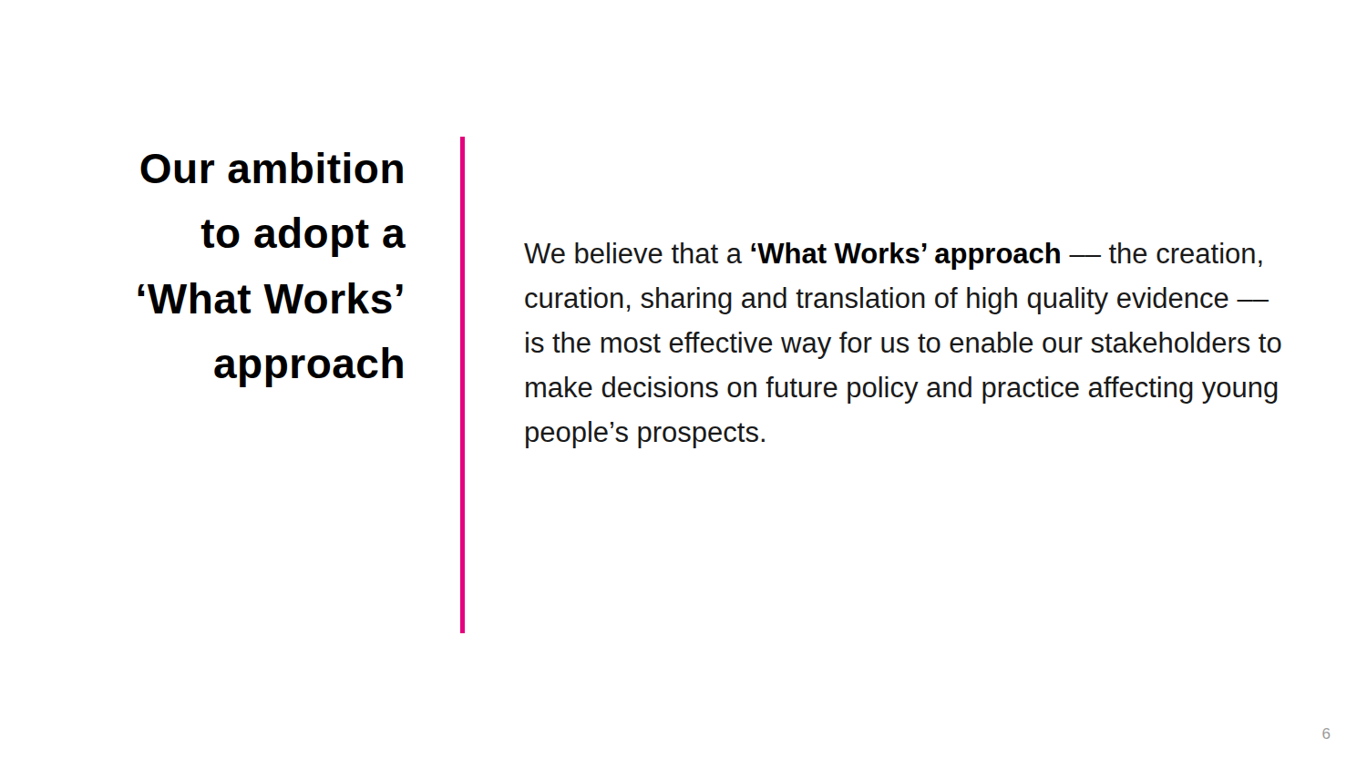Our ambition to adopt a ‘What Works’ approach
We believe that a ‘What Works’ approach –– the creation, curation, sharing and translation of high quality evidence –– is the most effective way for us to enable our stakeholders to make decisions on future policy and practice affecting young people’s prospects.
6